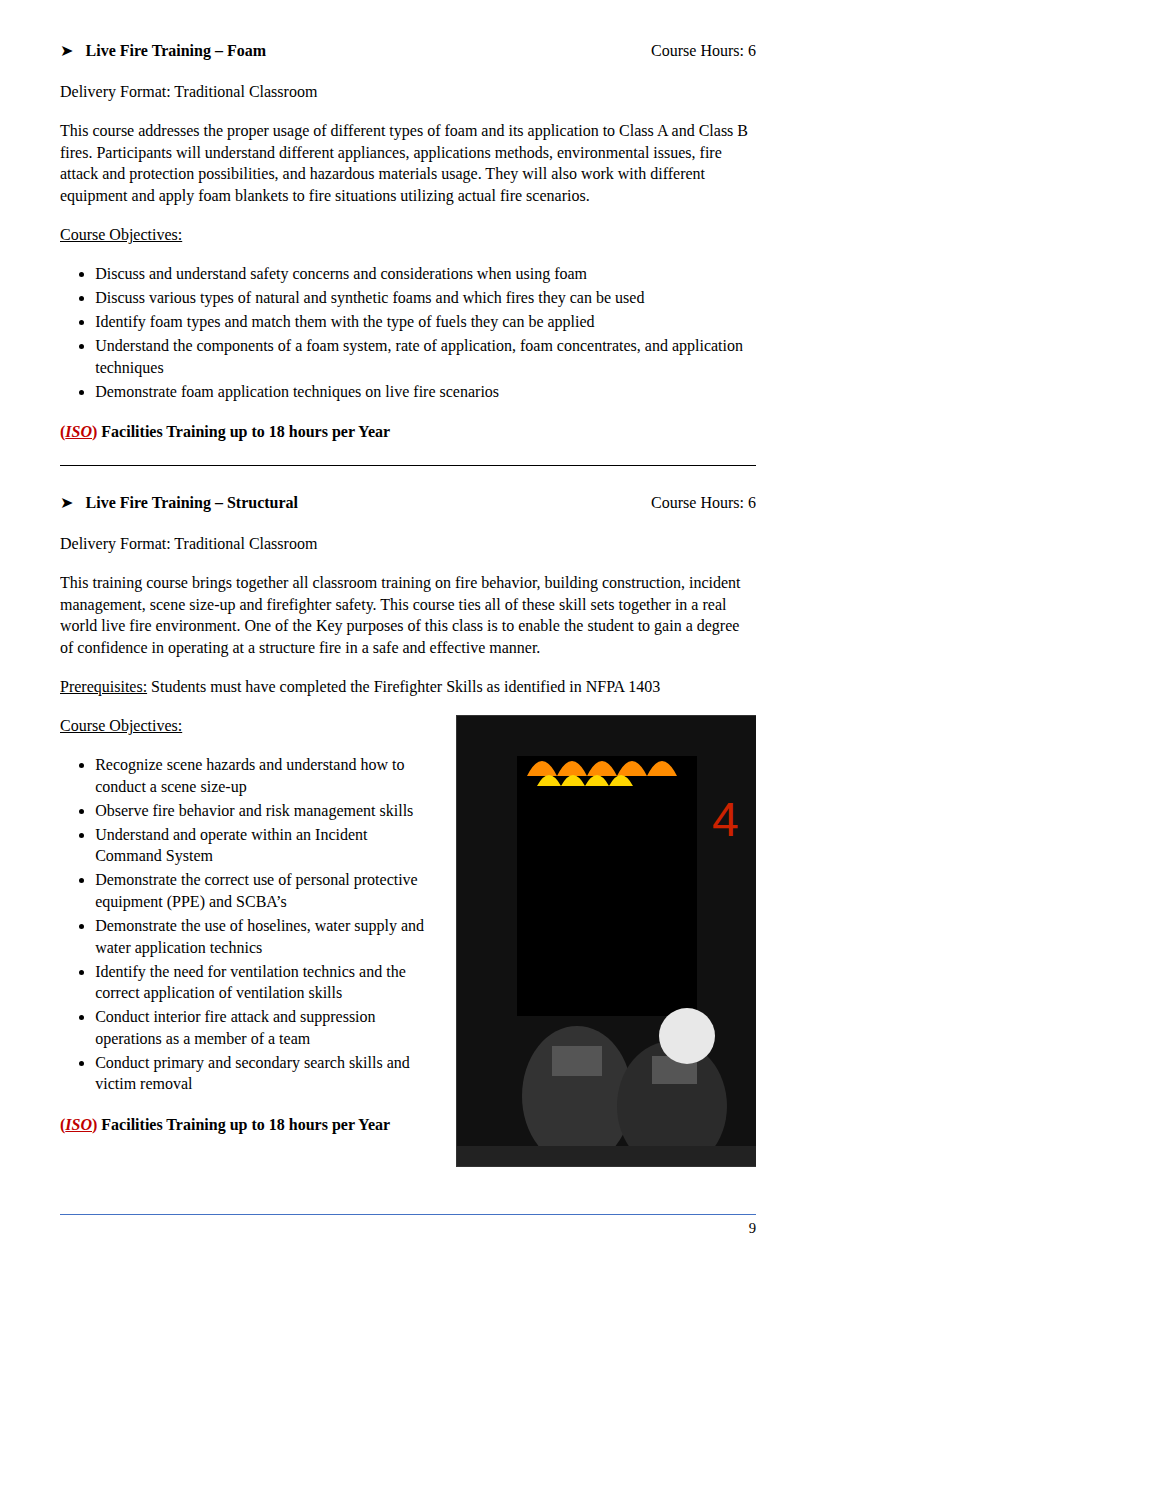Live Fire Training – Foam Course Hours: 6
Delivery Format: Traditional Classroom
This course addresses the proper usage of different types of foam and its application to Class A and Class B fires. Participants will understand different appliances, applications methods, environmental issues, fire attack and protection possibilities, and hazardous materials usage. They will also work with different equipment and apply foam blankets to fire situations utilizing actual fire scenarios.
Course Objectives:
Discuss and understand safety concerns and considerations when using foam
Discuss various types of natural and synthetic foams and which fires they can be used
Identify foam types and match them with the type of fuels they can be applied
Understand the components of a foam system, rate of application, foam concentrates, and application techniques
Demonstrate foam application techniques on live fire scenarios
(ISO) Facilities Training up to 18 hours per Year
Live Fire Training – Structural Course Hours: 6
Delivery Format: Traditional Classroom
This training course brings together all classroom training on fire behavior, building construction, incident management, scene size-up and firefighter safety. This course ties all of these skill sets together in a real world live fire environment. One of the Key purposes of this class is to enable the student to gain a degree of confidence in operating at a structure fire in a safe and effective manner.
Prerequisites: Students must have completed the Firefighter Skills as identified in NFPA 1403
Course Objectives:
Recognize scene hazards and understand how to conduct a scene size-up
Observe fire behavior and risk management skills
Understand and operate within an Incident Command System
Demonstrate the correct use of personal protective equipment (PPE) and SCBA’s
Demonstrate the use of hoselines, water supply and water application technics
Identify the need for ventilation technics and the correct application of ventilation skills
Conduct interior fire attack and suppression operations as a member of a team
Conduct primary and secondary search skills and victim removal
(ISO) Facilities Training up to 18 hours per Year
9